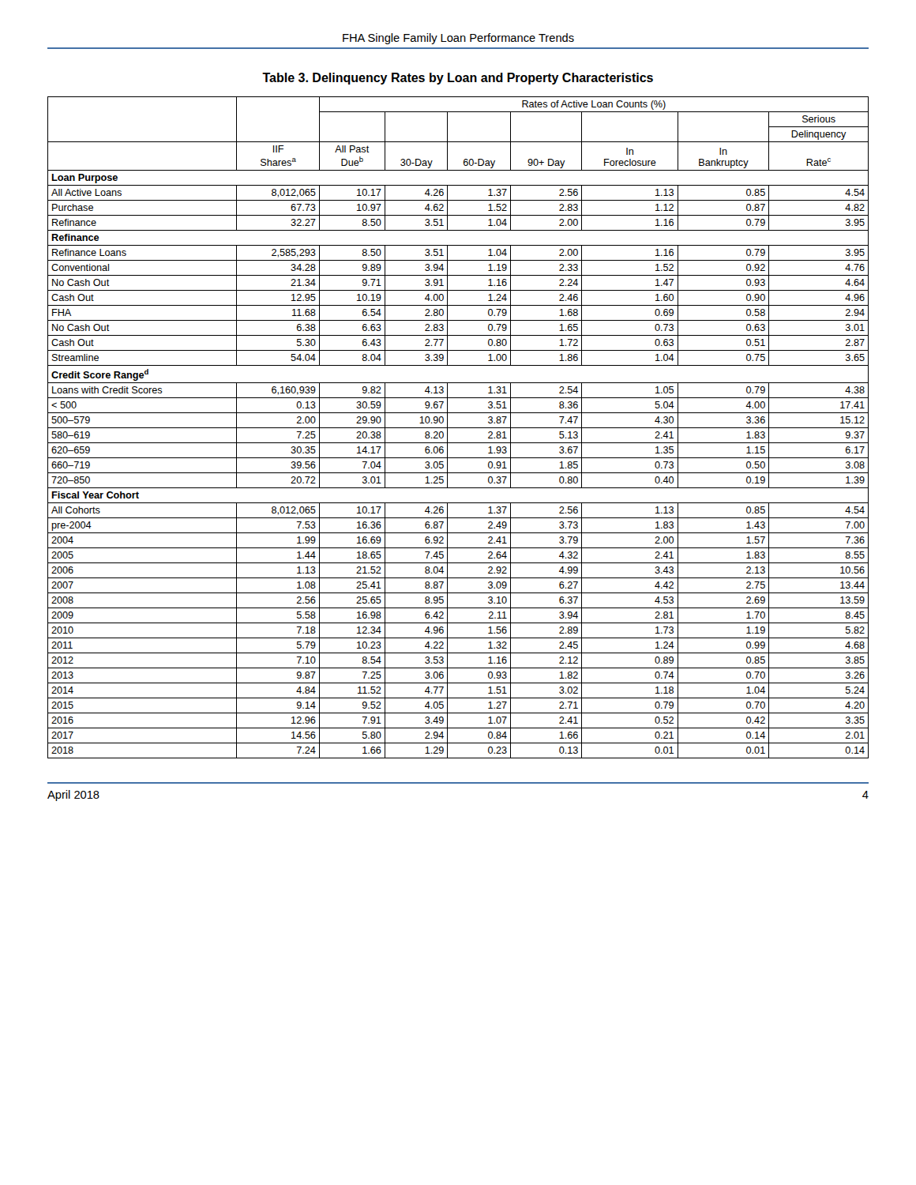FHA Single Family Loan Performance Trends
Table 3. Delinquency Rates by Loan and Property Characteristics
| | | Rates of Active Loan Counts (%) |
| --- | --- | --- |
| | | | | | | Serious |
| Delinquency |
| | IIF Shares a | All Past Due b | 30-Day | 60-Day | 90+ Day | In Foreclosure | In Bankruptcy | Rate c |
| Loan Purpose |
| All Active Loans | 8,012,065 | 10.17 | 4.26 | 1.37 | 2.56 | 1.13 | 0.85 | 4.54 |
| Purchase | 67.73 | 10.97 | 4.62 | 1.52 | 2.83 | 1.12 | 0.87 | 4.82 |
| Refinance | 32.27 | 8.50 | 3.51 | 1.04 | 2.00 | 1.16 | 0.79 | 3.95 |
| Refinance |
| Refinance Loans | 2,585,293 | 8.50 | 3.51 | 1.04 | 2.00 | 1.16 | 0.79 | 3.95 |
| Conventional | 34.28 | 9.89 | 3.94 | 1.19 | 2.33 | 1.52 | 0.92 | 4.76 |
| No Cash Out | 21.34 | 9.71 | 3.91 | 1.16 | 2.24 | 1.47 | 0.93 | 4.64 |
| Cash Out | 12.95 | 10.19 | 4.00 | 1.24 | 2.46 | 1.60 | 0.90 | 4.96 |
| FHA | 11.68 | 6.54 | 2.80 | 0.79 | 1.68 | 0.69 | 0.58 | 2.94 |
| No Cash Out | 6.38 | 6.63 | 2.83 | 0.79 | 1.65 | 0.73 | 0.63 | 3.01 |
| Cash Out | 5.30 | 6.43 | 2.77 | 0.80 | 1.72 | 0.63 | 0.51 | 2.87 |
| Streamline | 54.04 | 8.04 | 3.39 | 1.00 | 1.86 | 1.04 | 0.75 | 3.65 |
| Credit Score Range d |
| Loans with Credit Scores | 6,160,939 | 9.82 | 4.13 | 1.31 | 2.54 | 1.05 | 0.79 | 4.38 |
| < 500 | 0.13 | 30.59 | 9.67 | 3.51 | 8.36 | 5.04 | 4.00 | 17.41 |
| 500–579 | 2.00 | 29.90 | 10.90 | 3.87 | 7.47 | 4.30 | 3.36 | 15.12 |
| 580–619 | 7.25 | 20.38 | 8.20 | 2.81 | 5.13 | 2.41 | 1.83 | 9.37 |
| 620–659 | 30.35 | 14.17 | 6.06 | 1.93 | 3.67 | 1.35 | 1.15 | 6.17 |
| 660–719 | 39.56 | 7.04 | 3.05 | 0.91 | 1.85 | 0.73 | 0.50 | 3.08 |
| 720–850 | 20.72 | 3.01 | 1.25 | 0.37 | 0.80 | 0.40 | 0.19 | 1.39 |
| Fiscal Year Cohort |
| All Cohorts | 8,012,065 | 10.17 | 4.26 | 1.37 | 2.56 | 1.13 | 0.85 | 4.54 |
| pre-2004 | 7.53 | 16.36 | 6.87 | 2.49 | 3.73 | 1.83 | 1.43 | 7.00 |
| 2004 | 1.99 | 16.69 | 6.92 | 2.41 | 3.79 | 2.00 | 1.57 | 7.36 |
| 2005 | 1.44 | 18.65 | 7.45 | 2.64 | 4.32 | 2.41 | 1.83 | 8.55 |
| 2006 | 1.13 | 21.52 | 8.04 | 2.92 | 4.99 | 3.43 | 2.13 | 10.56 |
| 2007 | 1.08 | 25.41 | 8.87 | 3.09 | 6.27 | 4.42 | 2.75 | 13.44 |
| 2008 | 2.56 | 25.65 | 8.95 | 3.10 | 6.37 | 4.53 | 2.69 | 13.59 |
| 2009 | 5.58 | 16.98 | 6.42 | 2.11 | 3.94 | 2.81 | 1.70 | 8.45 |
| 2010 | 7.18 | 12.34 | 4.96 | 1.56 | 2.89 | 1.73 | 1.19 | 5.82 |
| 2011 | 5.79 | 10.23 | 4.22 | 1.32 | 2.45 | 1.24 | 0.99 | 4.68 |
| 2012 | 7.10 | 8.54 | 3.53 | 1.16 | 2.12 | 0.89 | 0.85 | 3.85 |
| 2013 | 9.87 | 7.25 | 3.06 | 0.93 | 1.82 | 0.74 | 0.70 | 3.26 |
| 2014 | 4.84 | 11.52 | 4.77 | 1.51 | 3.02 | 1.18 | 1.04 | 5.24 |
| 2015 | 9.14 | 9.52 | 4.05 | 1.27 | 2.71 | 0.79 | 0.70 | 4.20 |
| 2016 | 12.96 | 7.91 | 3.49 | 1.07 | 2.41 | 0.52 | 0.42 | 3.35 |
| 2017 | 14.56 | 5.80 | 2.94 | 0.84 | 1.66 | 0.21 | 0.14 | 2.01 |
| 2018 | 7.24 | 1.66 | 1.29 | 0.23 | 0.13 | 0.01 | 0.01 | 0.14 |
April 2018 4